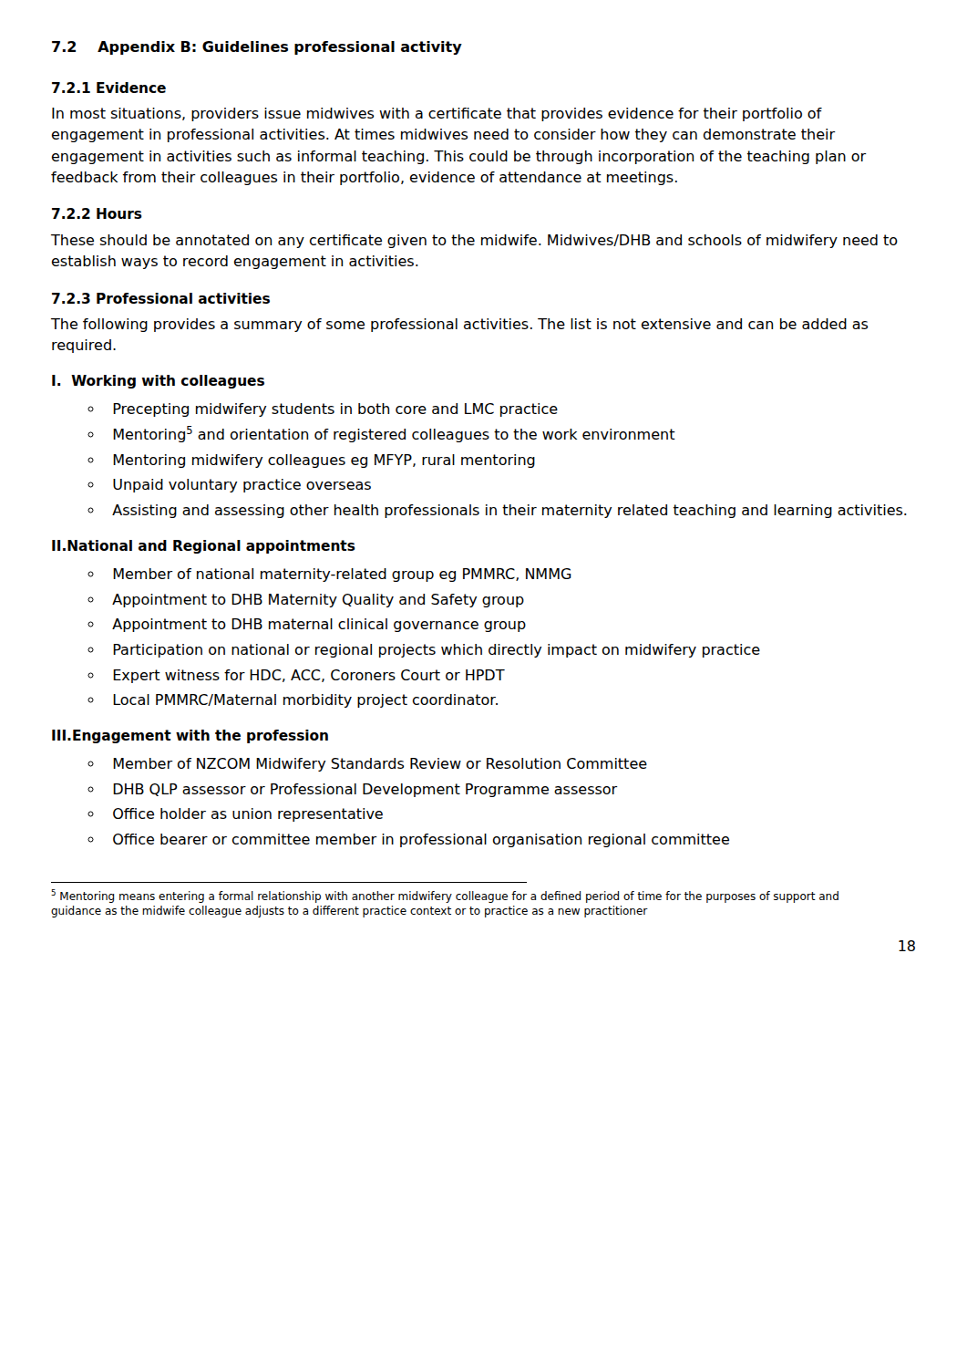7.2 Appendix B: Guidelines professional activity
7.2.1 Evidence
In most situations, providers issue midwives with a certificate that provides evidence for their portfolio of engagement in professional activities. At times midwives need to consider how they can demonstrate their engagement in activities such as informal teaching. This could be through incorporation of the teaching plan or feedback from their colleagues in their portfolio, evidence of attendance at meetings.
7.2.2 Hours
These should be annotated on any certificate given to the midwife. Midwives/DHB and schools of midwifery need to establish ways to record engagement in activities.
7.2.3 Professional activities
The following provides a summary of some professional activities. The list is not extensive and can be added as required.
I. Working with colleagues
Precepting midwifery students in both core and LMC practice
Mentoring5 and orientation of registered colleagues to the work environment
Mentoring midwifery colleagues eg MFYP, rural mentoring
Unpaid voluntary practice overseas
Assisting and assessing other health professionals in their maternity related teaching and learning activities.
II.National and Regional appointments
Member of national maternity-related group eg PMMRC, NMMG
Appointment to DHB Maternity Quality and Safety group
Appointment to DHB maternal clinical governance group
Participation on national or regional projects which directly impact on midwifery practice
Expert witness for HDC, ACC, Coroners Court or HPDT
Local PMMRC/Maternal morbidity project coordinator.
III.Engagement with the profession
Member of NZCOM Midwifery Standards Review or Resolution Committee
DHB QLP assessor or Professional Development Programme assessor
Office holder as union representative
Office bearer or committee member in professional organisation regional committee
5 Mentoring means entering a formal relationship with another midwifery colleague for a defined period of time for the purposes of support and guidance as the midwife colleague adjusts to a different practice context or to practice as a new practitioner
18